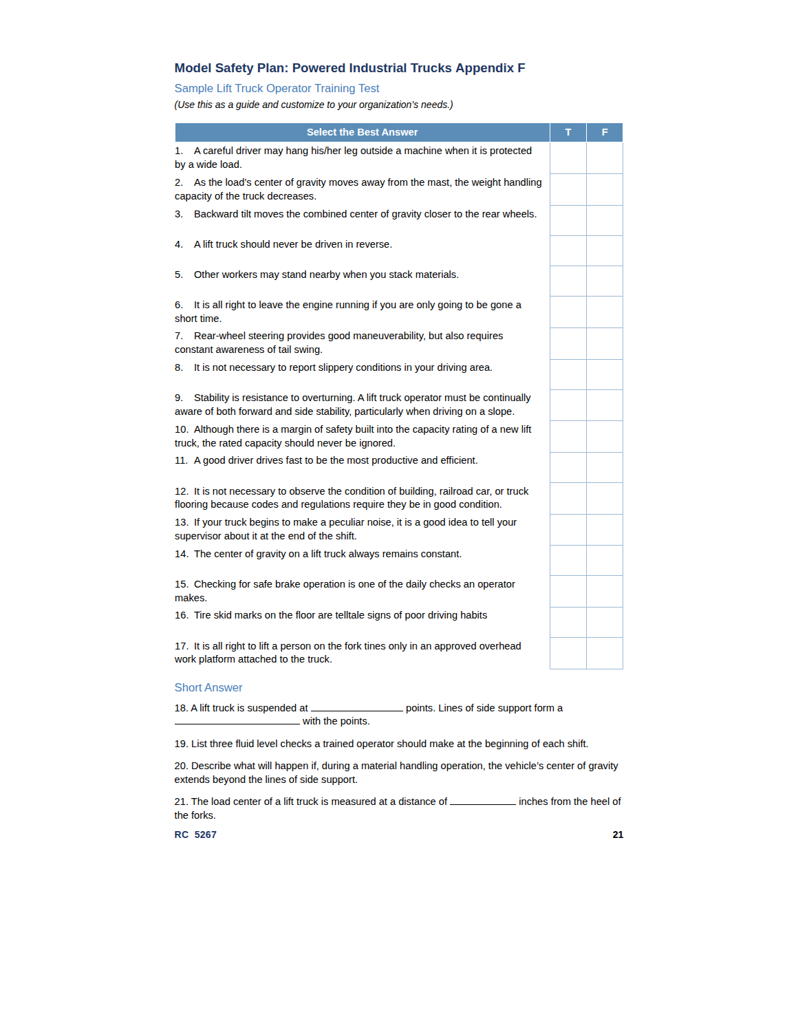Model Safety Plan: Powered Industrial Trucks Appendix F
Sample Lift Truck Operator Training Test
(Use this as a guide and customize to your organization’s needs.)
| Select the Best Answer | T | F |
| --- | --- | --- |
| 1. A careful driver may hang his/her leg outside a machine when it is protected by a wide load. | | |
| 2. As the load’s center of gravity moves away from the mast, the weight handling capacity of the truck decreases. | | |
| 3. Backward tilt moves the combined center of gravity closer to the rear wheels. | | |
| 4. A lift truck should never be driven in reverse. | | |
| 5. Other workers may stand nearby when you stack materials. | | |
| 6. It is all right to leave the engine running if you are only going to be gone a short time. | | |
| 7. Rear-wheel steering provides good maneuverability, but also requires constant awareness of tail swing. | | |
| 8. It is not necessary to report slippery conditions in your driving area. | | |
| 9. Stability is resistance to overturning. A lift truck operator must be continually aware of both forward and side stability, particularly when driving on a slope. | | |
| 10. Although there is a margin of safety built into the capacity rating of a new lift truck, the rated capacity should never be ignored. | | |
| 11. A good driver drives fast to be the most productive and efficient. | | |
| 12. It is not necessary to observe the condition of building, railroad car, or truck flooring because codes and regulations require they be in good condition. | | |
| 13. If your truck begins to make a peculiar noise, it is a good idea to tell your supervisor about it at the end of the shift. | | |
| 14. The center of gravity on a lift truck always remains constant. | | |
| 15. Checking for safe brake operation is one of the daily checks an operator makes. | | |
| 16. Tire skid marks on the floor are telltale signs of poor driving habits | | |
| 17. It is all right to lift a person on the fork tines only in an approved overhead work platform attached to the truck. | | |
Short Answer
18. A lift truck is suspended at points. Lines of side support form a with the points.
19. List three fluid level checks a trained operator should make at the beginning of each shift.
20. Describe what will happen if, during a material handling operation, the vehicle’s center of gravity extends beyond the lines of side support.
21. The load center of a lift truck is measured at a distance of inches from the heel of the forks.
RC 5267 21